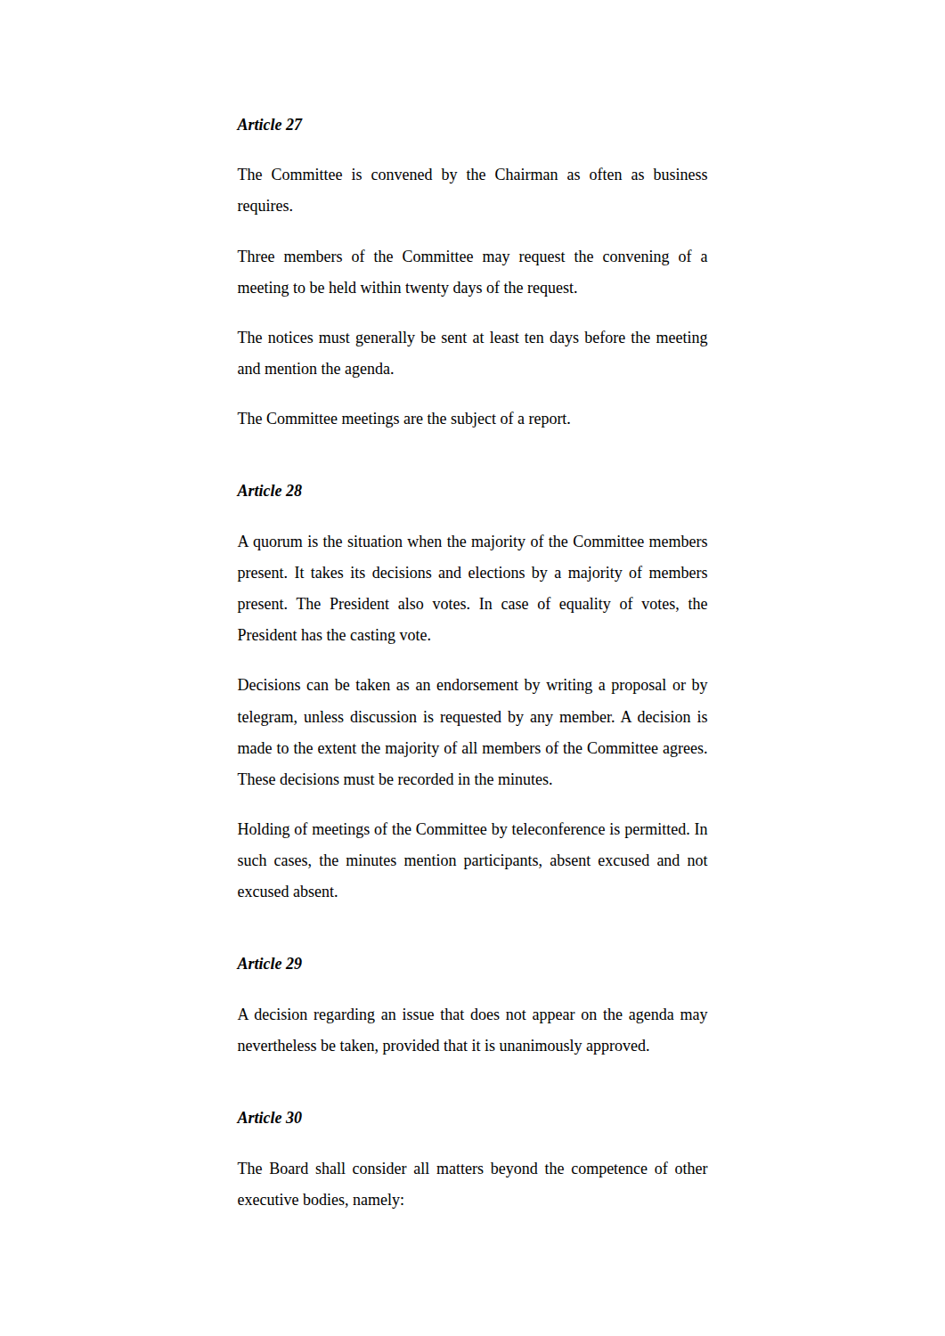Article 27
The Committee is convened by the Chairman as often as business requires.
Three members of the Committee may request the convening of a meeting to be held within twenty days of the request.
The notices must generally be sent at least ten days before the meeting and mention the agenda.
The Committee meetings are the subject of a report.
Article 28
A quorum is the situation when the majority of the Committee members present. It takes its decisions and elections by a majority of members present. The President also votes. In case of equality of votes, the President has the casting vote.
Decisions can be taken as an endorsement by writing a proposal or by telegram, unless discussion is requested by any member. A decision is made to the extent the majority of all members of the Committee agrees. These decisions must be recorded in the minutes.
Holding of meetings of the Committee by teleconference is permitted. In such cases, the minutes mention participants, absent excused and not excused absent.
Article 29
A decision regarding an issue that does not appear on the agenda may nevertheless be taken, provided that it is unanimously approved.
Article 30
The Board shall consider all matters beyond the competence of other executive bodies, namely: